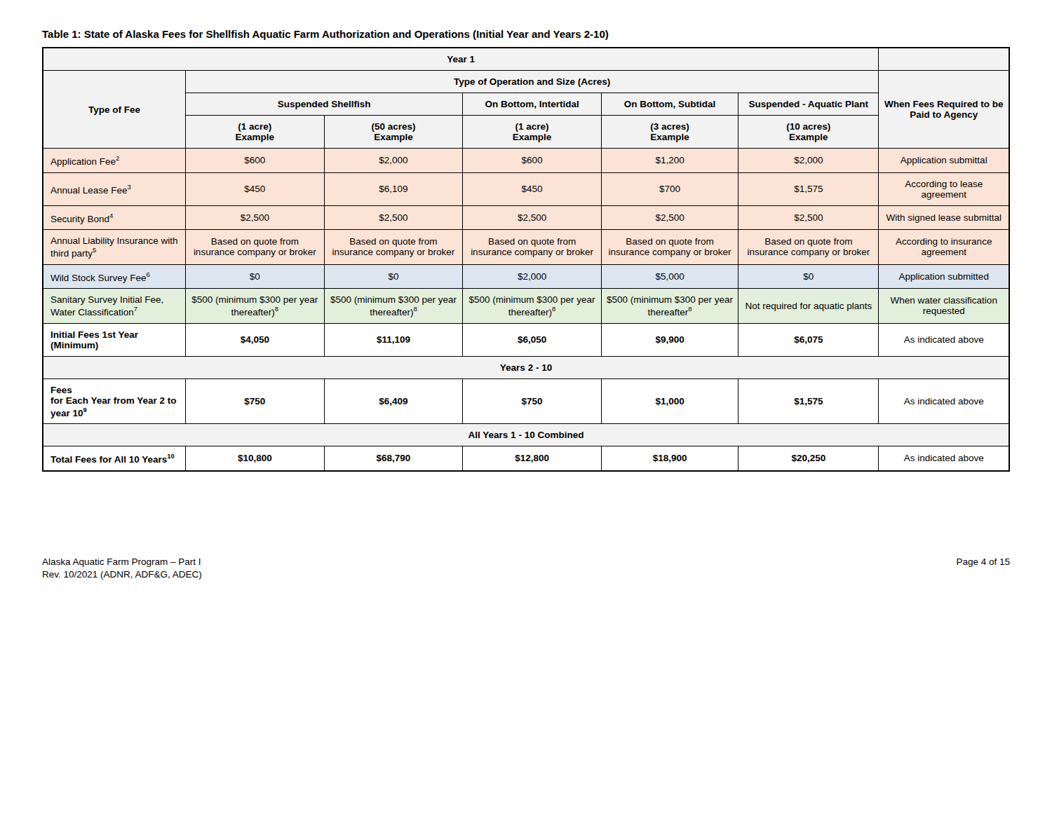Table 1: State of Alaska Fees for Shellfish Aquatic Farm Authorization and Operations (Initial Year and Years 2-10)
| Year 1 | |
| Type of Fee | Type of Operation and Size (Acres) | When Fees Required to be Paid to Agency |
| Suspended Shellfish | On Bottom, Intertidal | On Bottom, Subtidal | Suspended - Aquatic Plant |
| (1 acre) Example | (50 acres) Example | (1 acre) Example | (3 acres) Example | (10 acres) Example |
| Application Fee 2 | $600 | $2,000 | $600 | $1,200 | $2,000 | Application submittal |
| Annual Lease Fee 3 | $450 | $6,109 | $450 | $700 | $1,575 | According to lease agreement |
| Security Bond 4 | $2,500 | $2,500 | $2,500 | $2,500 | $2,500 | With signed lease submittal |
| Annual Liability Insurance with third party 5 | Based on quote from insurance company or broker | Based on quote from insurance company or broker | Based on quote from insurance company or broker | Based on quote from insurance company or broker | Based on quote from insurance company or broker | According to insurance agreement |
| Wild Stock Survey Fee 6 | $0 | $0 | $2,000 | $5,000 | $0 | Application submitted |
| Sanitary Survey Initial Fee, Water Classification 7 | $500 (minimum $300 per year thereafter) 8 | $500 (minimum $300 per year thereafter) 8 | $500 (minimum $300 per year thereafter) 8 | $500 (minimum $300 per year thereafter 8 | Not required for aquatic plants | When water classification requested |
| Initial Fees 1st Year (Minimum) | $4,050 | $11,109 | $6,050 | $9,900 | $6,075 | As indicated above |
| Years 2 - 10 |
| Fees for Each Year from Year 2 to year 10 9 | $750 | $6,409 | $750 | $1,000 | $1,575 | As indicated above |
| All Years 1 - 10 Combined |
| Total Fees for All 10 Years 10 | $10,800 | $68,790 | $12,800 | $18,900 | $20,250 | As indicated above |
Alaska Aquatic Farm Program – Part I
Rev. 10/2021 (ADNR, ADF&G, ADEC)
Page 4 of 15